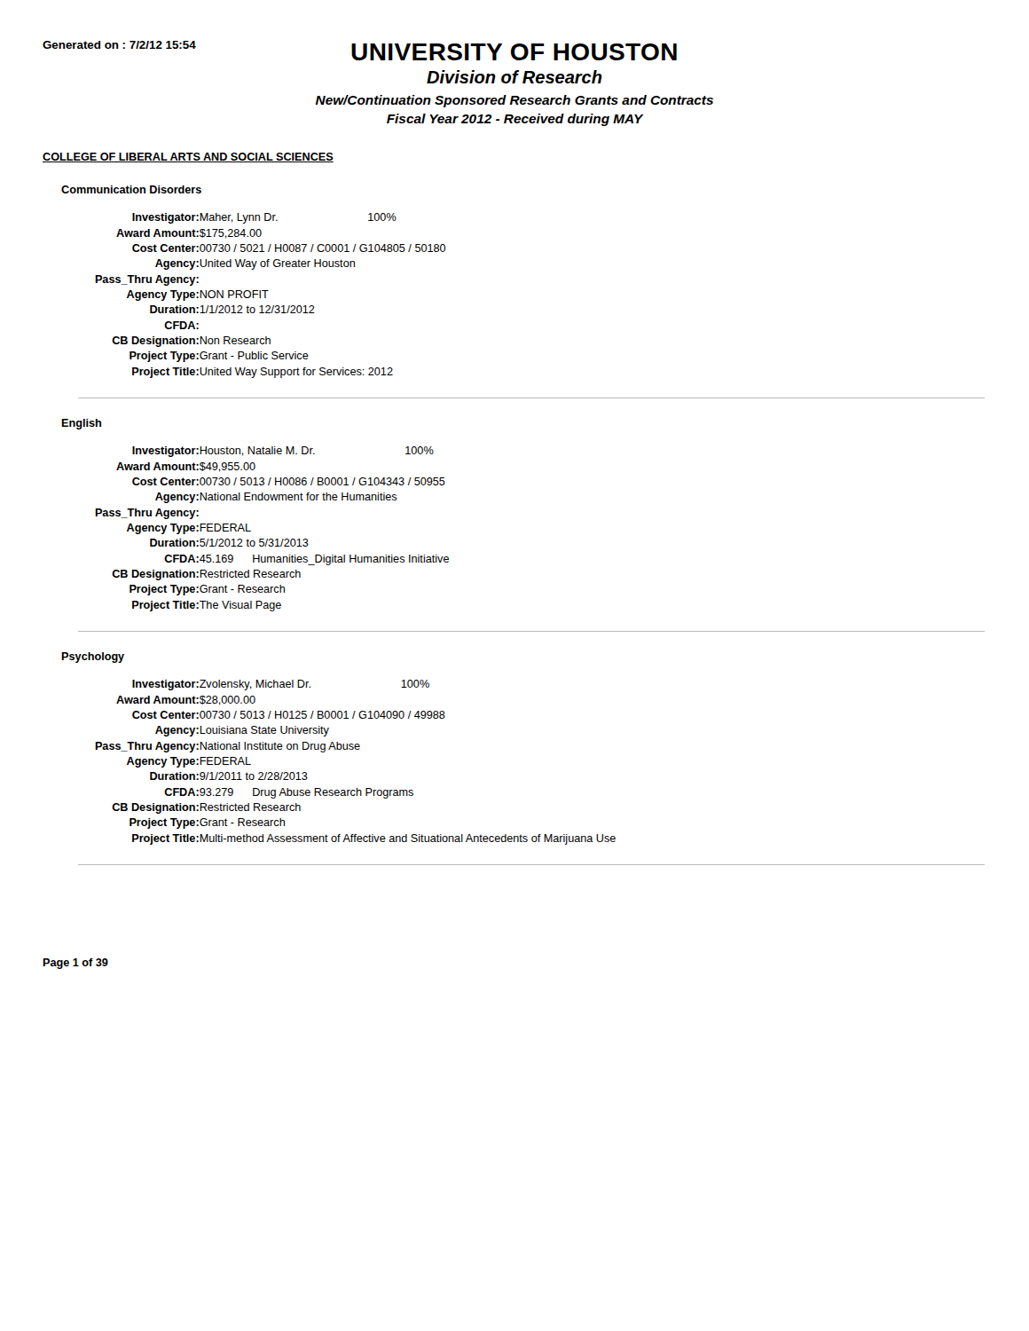Generated on : 7/2/12 15:54
UNIVERSITY OF HOUSTON
Division of Research
New/Continuation Sponsored Research Grants and Contracts
Fiscal Year 2012 - Received during MAY
COLLEGE OF LIBERAL ARTS AND SOCIAL SCIENCES
Communication Disorders
| Investigator: | Maher, Lynn Dr. 100% |
| Award Amount: | $175,284.00 |
| Cost Center: | 00730 / 5021 / H0087 / C0001 / G104805 / 50180 |
| Agency: | United Way of Greater Houston |
| Pass_Thru Agency: | |
| Agency Type: | NON PROFIT |
| Duration: | 1/1/2012 to 12/31/2012 |
| CFDA: | |
| CB Designation: | Non Research |
| Project Type: | Grant - Public Service |
| Project Title: | United Way Support for Services: 2012 |
English
| Investigator: | Houston, Natalie M. Dr. 100% |
| Award Amount: | $49,955.00 |
| Cost Center: | 00730 / 5013 / H0086 / B0001 / G104343 / 50955 |
| Agency: | National Endowment for the Humanities |
| Pass_Thru Agency: | |
| Agency Type: | FEDERAL |
| Duration: | 5/1/2012 to 5/31/2013 |
| CFDA: | 45.169 Humanities_Digital Humanities Initiative |
| CB Designation: | Restricted Research |
| Project Type: | Grant - Research |
| Project Title: | The Visual Page |
Psychology
| Investigator: | Zvolensky, Michael Dr. 100% |
| Award Amount: | $28,000.00 |
| Cost Center: | 00730 / 5013 / H0125 / B0001 / G104090 / 49988 |
| Agency: | Louisiana State University |
| Pass_Thru Agency: | National Institute on Drug Abuse |
| Agency Type: | FEDERAL |
| Duration: | 9/1/2011 to 2/28/2013 |
| CFDA: | 93.279 Drug Abuse Research Programs |
| CB Designation: | Restricted Research |
| Project Type: | Grant - Research |
| Project Title: | Multi-method Assessment of Affective and Situational Antecedents of Marijuana Use |
Page 1 of 39